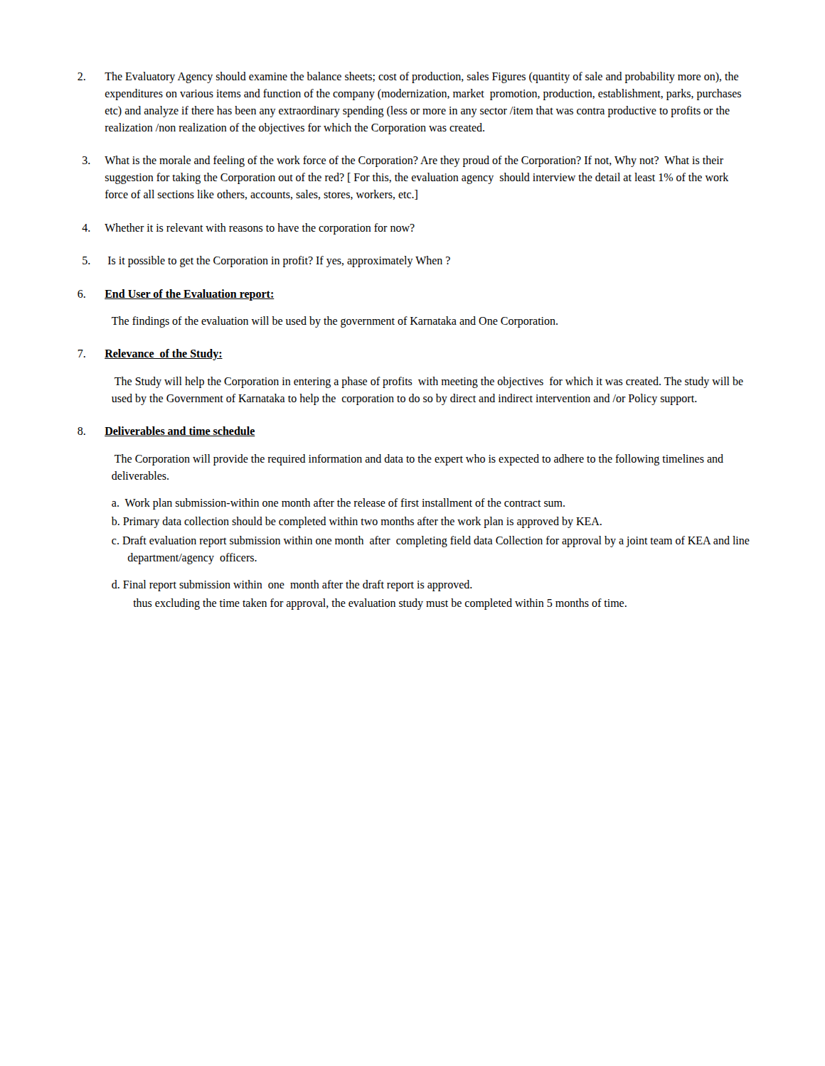2.
The Evaluatory Agency should examine the balance sheets; cost of production, sales Figures (quantity of sale and probability more on), the expenditures on various items and function of the company (modernization, market promotion, production, establishment, parks, purchases etc) and analyze if there has been any extraordinary spending (less or more in any sector /item that was contra productive to profits or the realization /non realization of the objectives for which the Corporation was created.
3.
What is the morale and feeling of the work force of the Corporation? Are they proud of the Corporation? If not, Why not? What is their suggestion for taking the Corporation out of the red? [ For this, the evaluation agency should interview the detail at least 1% of the work force of all sections like others, accounts, sales, stores, workers, etc.]
4.
Whether it is relevant with reasons to have the corporation for now?
5.
Is it possible to get the Corporation in profit? If yes, approximately When ?
6.
End User of the Evaluation report:
The findings of the evaluation will be used by the government of Karnataka and One Corporation.
7.
Relevance of the Study:
The Study will help the Corporation in entering a phase of profits with meeting the objectives for which it was created. The study will be used by the Government of Karnataka to help the corporation to do so by direct and indirect intervention and /or Policy support.
8.
Deliverables and time schedule
The Corporation will provide the required information and data to the expert who is expected to adhere to the following timelines and deliverables.
a. Work plan submission-within one month after the release of first installment of the contract sum.
b. Primary data collection should be completed within two months after the work plan is approved by KEA.
c. Draft evaluation report submission within one month after completing field data Collection for approval by a joint team of KEA and line department/agency officers.
d. Final report submission within one month after the draft report is approved.
thus excluding the time taken for approval, the evaluation study must be completed within 5 months of time.